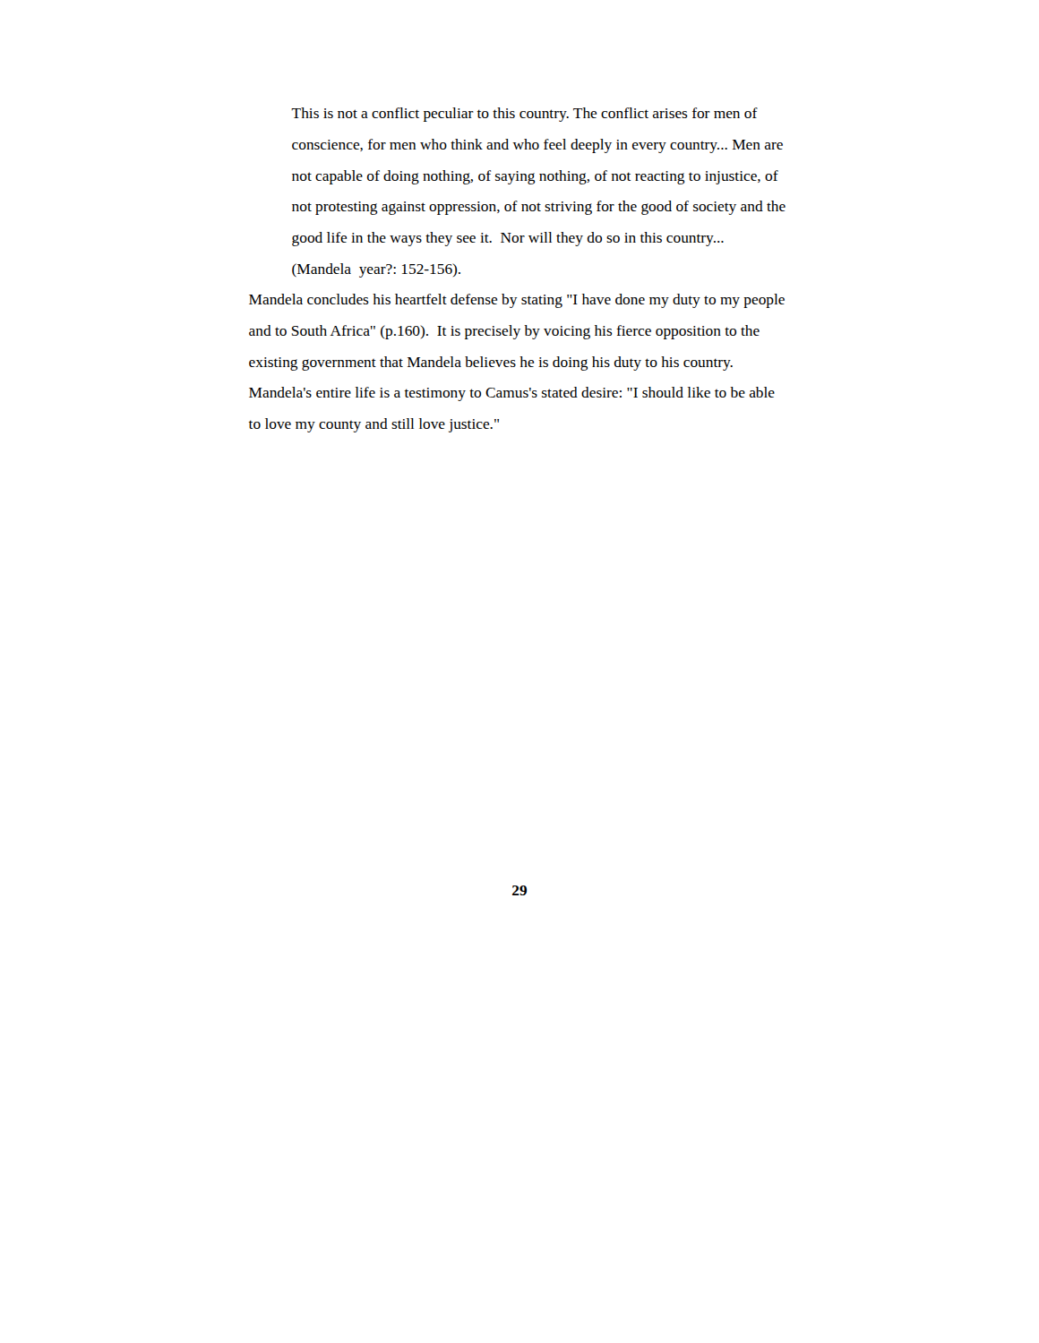This is not a conflict peculiar to this country. The conflict arises for men of conscience, for men who think and who feel deeply in every country... Men are not capable of doing nothing, of saying nothing, of not reacting to injustice, of not protesting against oppression, of not striving for the good of society and the good life in the ways they see it. Nor will they do so in this country... (Mandela year?: 152-156).
Mandela concludes his heartfelt defense by stating "I have done my duty to my people and to South Africa" (p.160). It is precisely by voicing his fierce opposition to the existing government that Mandela believes he is doing his duty to his country. Mandela's entire life is a testimony to Camus's stated desire: "I should like to be able to love my county and still love justice."
29